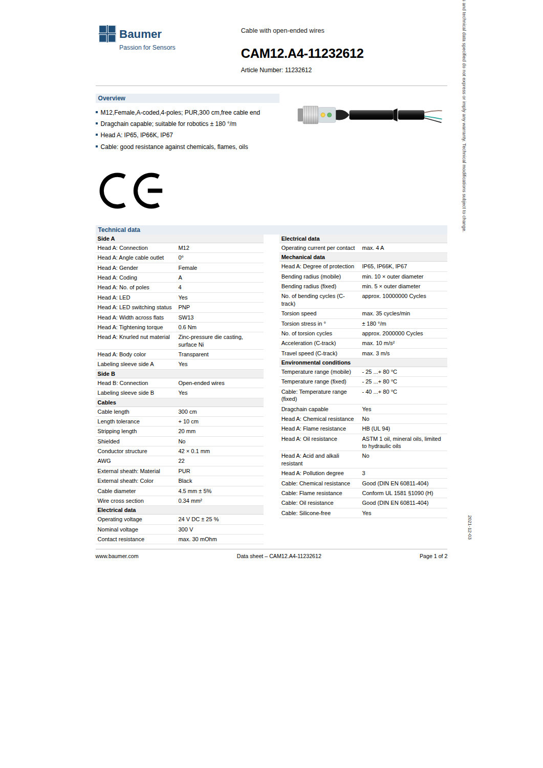Cable with open-ended wires
CAM12.A4-11232612
Article Number: 11232612
Overview
M12,Female,A-coded,4-poles; PUR,300 cm,free cable end
Dragchain capable; suitable for robotics ± 180 °/m
Head A: IP65, IP66K, IP67
Cable: good resistance against chemicals, flames, oils
Technical data
| Side A |
| --- |
| Head A: Connection | M12 |
| Head A: Angle cable outlet | 0° |
| Head A: Gender | Female |
| Head A: Coding | A |
| Head A: No. of poles | 4 |
| Head A: LED | Yes |
| Head A: LED switching status | PNP |
| Head A: Width across flats | SW13 |
| Head A: Tightening torque | 0.6 Nm |
| Head A: Knurled nut material | Zinc-pressure die casting, surface Ni |
| Head A: Body color | Transparent |
| Labeling sleeve side A | Yes |
| Side B |
| Head B: Connection | Open-ended wires |
| Labeling sleeve side B | Yes |
| Cables |
| Cable length | 300 cm |
| Length tolerance | + 10 cm |
| Stripping length | 20 mm |
| Shielded | No |
| Conductor structure | 42 × 0.1 mm |
| AWG | 22 |
| External sheath: Material | PUR |
| External sheath: Color | Black |
| Cable diameter | 4.5 mm ± 5% |
| Wire cross section | 0.34 mm² |
| Electrical data |
| Operating voltage | 24 V DC ± 25 % |
| Nominal voltage | 300 V |
| Contact resistance | max. 30 mOhm |
| Electrical data |
| --- |
| Operating current per contact | max. 4 A |
| Mechanical data |
| Head A: Degree of protection | IP65, IP66K, IP67 |
| Bending radius (mobile) | min. 10 × outer diameter |
| Bending radius (fixed) | min. 5 × outer diameter |
| No. of bending cycles (C-track) | approx. 10000000 Cycles |
| Torsion speed | max. 35 cycles/min |
| Torsion stress in ° | ± 180 °/m |
| No. of torsion cycles | approx. 2000000 Cycles |
| Acceleration (C-track) | max. 10 m/s² |
| Travel speed (C-track) | max. 3 m/s |
| Environmental conditions |
| Temperature range (mobile) | - 25 ...+ 80 °C |
| Temperature range (fixed) | - 25 ...+ 80 °C |
| Cable: Temperature range (fixed) | - 40 ...+ 80 °C |
| Dragchain capable | Yes |
| Head A: Chemical resistance | No |
| Head A: Flame resistance | HB (UL 94) |
| Head A: Oil resistance | ASTM 1 oil, mineral oils, limited to hydraulic oils |
| Head A: Acid and alkali resistant | No |
| Head A: Pollution degree | 3 |
| Cable: Chemical resistance | Good (DIN EN 60811-404) |
| Cable: Flame resistance | Conform UL 1581 §1090 (H) |
| Cable: Oil resistance | Good (DIN EN 60811-404) |
| Cable: Silicone-free | Yes |
The product features and technical data specified do not express or imply any warranty. Technical modifications subject to change.
2021-12-03
www.baumer.com Data sheet – CAM12.A4-11232612 Page 1 of 2